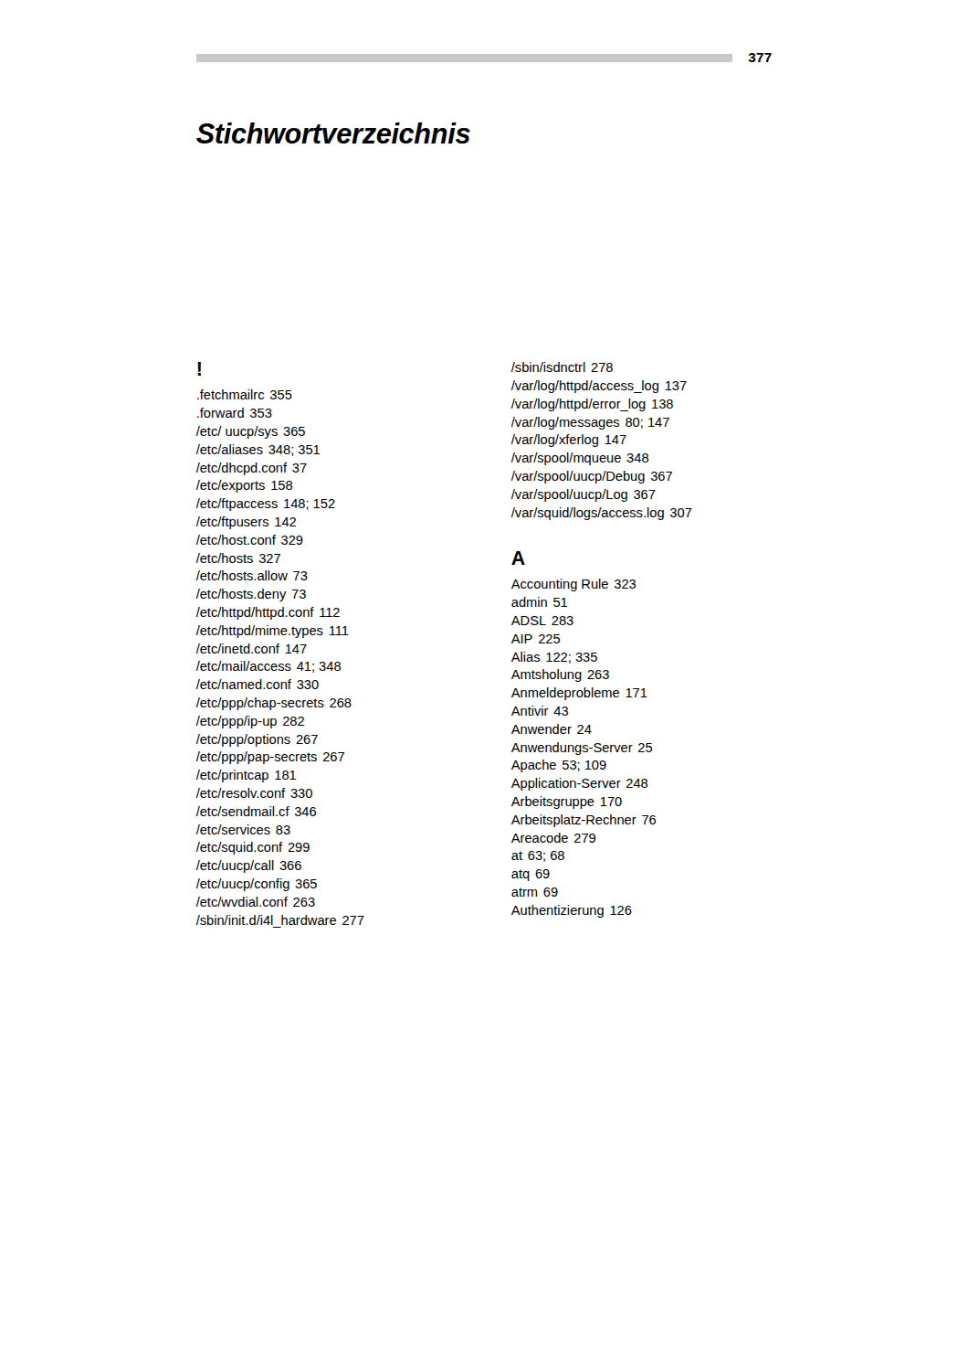377
Stichwortverzeichnis
!
.fetchmailrc355
.forward353
/etc/ uucp/sys365
/etc/aliases348; 351
/etc/dhcpd.conf37
/etc/exports158
/etc/ftpaccess148; 152
/etc/ftpusers142
/etc/host.conf329
/etc/hosts327
/etc/hosts.allow73
/etc/hosts.deny73
/etc/httpd/httpd.conf112
/etc/httpd/mime.types111
/etc/inetd.conf147
/etc/mail/access41; 348
/etc/named.conf330
/etc/ppp/chap-secrets268
/etc/ppp/ip-up282
/etc/ppp/options267
/etc/ppp/pap-secrets267
/etc/printcap181
/etc/resolv.conf330
/etc/sendmail.cf346
/etc/services83
/etc/squid.conf299
/etc/uucp/call366
/etc/uucp/config365
/etc/wvdial.conf263
/sbin/init.d/i4l_hardware277
/sbin/isdnctrl278
/var/log/httpd/access_log137
/var/log/httpd/error_log138
/var/log/messages80; 147
/var/log/xferlog147
/var/spool/mqueue348
/var/spool/uucp/Debug367
/var/spool/uucp/Log367
/var/squid/logs/access.log307
A
Accounting Rule323
admin51
ADSL283
AIP225
Alias122; 335
Amtsholung263
Anmeldeprobleme171
Antivir43
Anwender24
Anwendungs-Server25
Apache53; 109
Application-Server248
Arbeitsgruppe170
Arbeitsplatz-Rechner76
Areacode279
at63; 68
atq69
atrm69
Authentizierung126